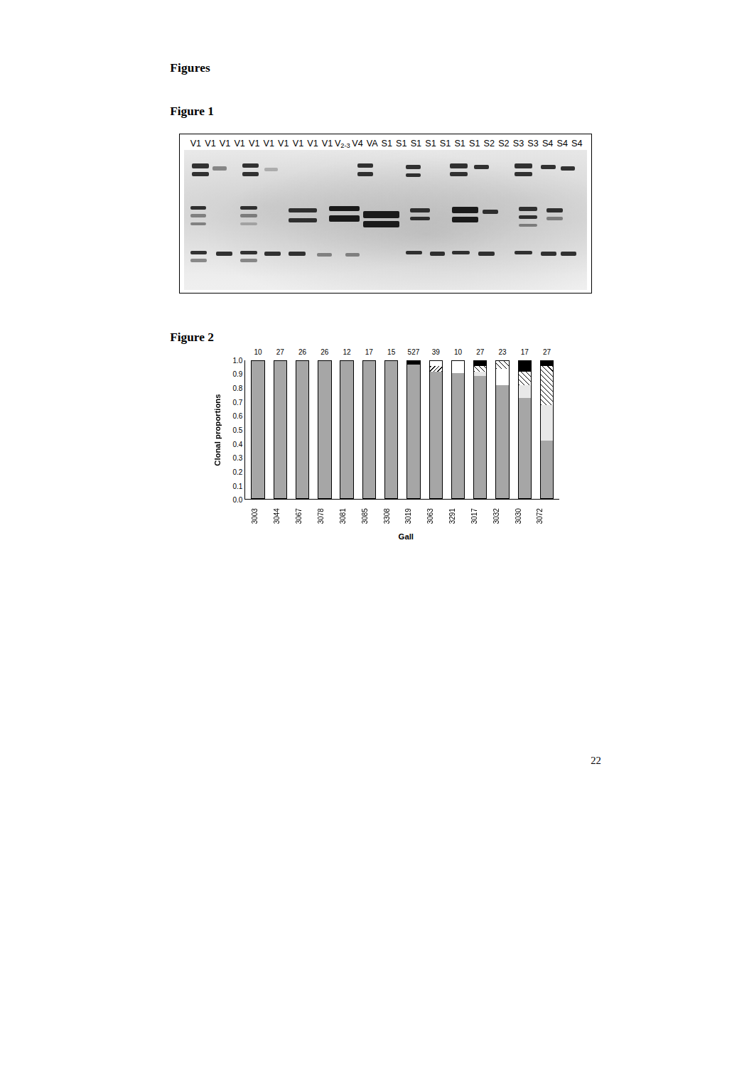Figures
Figure 1
V1 V1 V1 V1 V1 V1 V1 V1 V1 V1 V2-3 V4 VA S1 S1 S1 S1 S1 S1 S1 S2 S2 S3 S3 S4 S4 S4
Figure 2
Clonal proportions
1.0
0.9
0.8
0.7
0.6
0.5
0.4
0.3
0.2
0.1
0.0
10
27
26
26
12
17
15
527
39
10
27
23
17
27
3003 3044 3067 3078 3081 3085 3308 3019 3063 3291 3017 3032 3030 3072
Gall
22